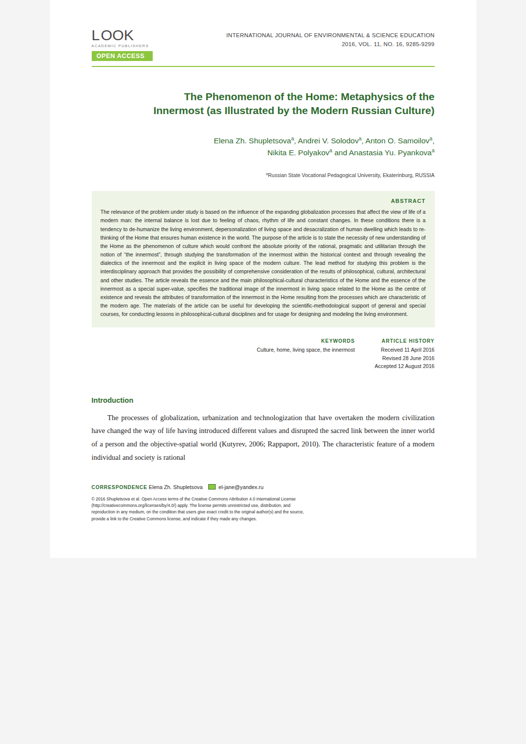LOOK
Academic Publishers
OPEN ACCESS
INTERNATIONAL JOURNAL OF ENVIRONMENTAL & SCIENCE EDUCATION
2016, VOL. 11, NO. 16, 9285-9299
The Phenomenon of the Home: Metaphysics of the
Innermost (as Illustrated by the Modern Russian Culture)
Elena Zh. Shupletsovaa, Andrei V. Solodova, Anton O. Samoilova,
Nikita E. Polyakova and Anastasia Yu. Pyankovaa
aRussian State Vocational Pedagogical University, Ekaterinburg, RUSSIA
ABSTRACT
The relevance of the problem under study is based on the influence of the expanding globalization processes that affect the view of life of a modern man: the internal balance is lost due to feeling of chaos, rhythm of life and constant changes. In these conditions there is a tendency to de-humanize the living environment, depersonalization of living space and desacralization of human dwelling which leads to re-thinking of the Home that ensures human existence in the world. The purpose of the article is to state the necessity of new understanding of the Home as the phenomenon of culture which would confront the absolute priority of the rational, pragmatic and utilitarian through the notion of “the innermost”, through studying the transformation of the innermost within the historical context and through revealing the dialectics of the innermost and the explicit in living space of the modern culture. The lead method for studying this problem is the interdisciplinary approach that provides the possibility of comprehensive consideration of the results of philosophical, cultural, architectural and other studies. The article reveals the essence and the main philosophical-cultural characteristics of the Home and the essence of the innermost as a special super-value, specifies the traditional image of the innermost in living space related to the Home as the centre of existence and reveals the attributes of transformation of the innermost in the Home resulting from the processes which are characteristic of the modern age. The materials of the article can be useful for developing the scientific-methodological support of general and special courses, for conducting lessons in philosophical-cultural disciplines and for usage for designing and modeling the living environment.
KEYWORDS
Culture, home, living space, the innermost
ARTICLE HISTORY
Received 11 April 2016
Revised 28 June 2016
Accepted 12 August 2016
Introduction
The processes of globalization, urbanization and technologization that have overtaken the modern civilization have changed the way of life having introduced different values and disrupted the sacred link between the inner world of a person and the objective-spatial world (Kutyrev, 2006; Rappaport, 2010). The characteristic feature of a modern individual and society is rational
CORRESPONDENCE Elena Zh. Shupletsova el-jane@yandex.ru
© 2016 Shupletsova et al. Open Access terms of the Creative Commons Attribution 4.0 International License
(http://creativecommons.org/licenses/by/4.0/) apply. The license permits unrestricted use, distribution, and
reproduction in any medium, on the condition that users give exact credit to the original author(s) and the source,
provide a link to the Creative Commons license, and indicate if they made any changes.